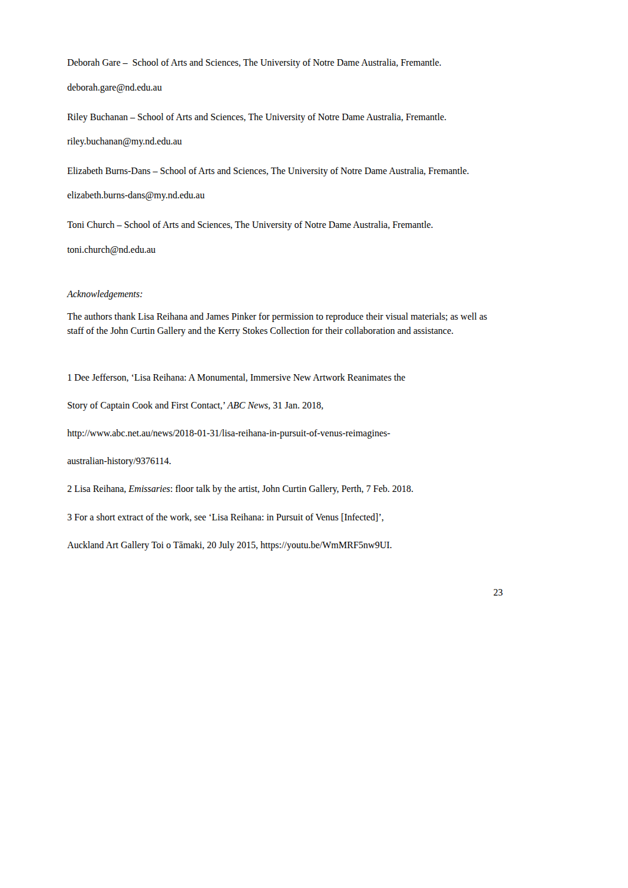Deborah Gare – School of Arts and Sciences, The University of Notre Dame Australia, Fremantle.
deborah.gare@nd.edu.au
Riley Buchanan – School of Arts and Sciences, The University of Notre Dame Australia, Fremantle.
riley.buchanan@my.nd.edu.au
Elizabeth Burns-Dans – School of Arts and Sciences, The University of Notre Dame Australia, Fremantle.
elizabeth.burns-dans@my.nd.edu.au
Toni Church – School of Arts and Sciences, The University of Notre Dame Australia, Fremantle.
toni.church@nd.edu.au
Acknowledgements:
The authors thank Lisa Reihana and James Pinker for permission to reproduce their visual materials; as well as staff of the John Curtin Gallery and the Kerry Stokes Collection for their collaboration and assistance.
1 Dee Jefferson, ‘Lisa Reihana: A Monumental, Immersive New Artwork Reanimates the
Story of Captain Cook and First Contact,’ ABC News, 31 Jan. 2018,
http://www.abc.net.au/news/2018-01-31/lisa-reihana-in-pursuit-of-venus-reimagines-
australian-history/9376114.
2 Lisa Reihana, Emissaries: floor talk by the artist, John Curtin Gallery, Perth, 7 Feb. 2018.
3 For a short extract of the work, see ‘Lisa Reihana: in Pursuit of Venus [Infected]’,
Auckland Art Gallery Toi o Tāmaki, 20 July 2015, https://youtu.be/WmMRF5nw9UI.
23